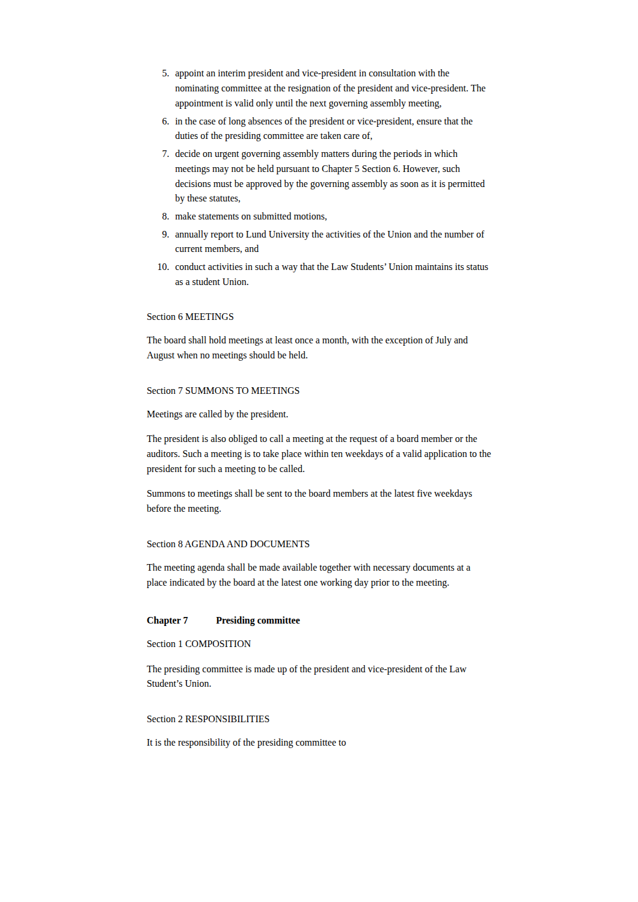appoint an interim president and vice-president in consultation with the nominating committee at the resignation of the president and vice-president. The appointment is valid only until the next governing assembly meeting,
in the case of long absences of the president or vice-president, ensure that the duties of the presiding committee are taken care of,
decide on urgent governing assembly matters during the periods in which meetings may not be held pursuant to Chapter 5 Section 6. However, such decisions must be approved by the governing assembly as soon as it is permitted by these statutes,
make statements on submitted motions,
annually report to Lund University the activities of the Union and the number of current members, and
conduct activities in such a way that the Law Students’ Union maintains its status as a student Union.
Section 6 MEETINGS
The board shall hold meetings at least once a month, with the exception of July and August when no meetings should be held.
Section 7 SUMMONS TO MEETINGS
Meetings are called by the president.
The president is also obliged to call a meeting at the request of a board member or the auditors. Such a meeting is to take place within ten weekdays of a valid application to the president for such a meeting to be called.
Summons to meetings shall be sent to the board members at the latest five weekdays before the meeting.
Section 8 AGENDA AND DOCUMENTS
The meeting agenda shall be made available together with necessary documents at a place indicated by the board at the latest one working day prior to the meeting.
Chapter 7 Presiding committee
Section 1 COMPOSITION
The presiding committee is made up of the president and vice-president of the Law Student’s Union.
Section 2 RESPONSIBILITIES
It is the responsibility of the presiding committee to